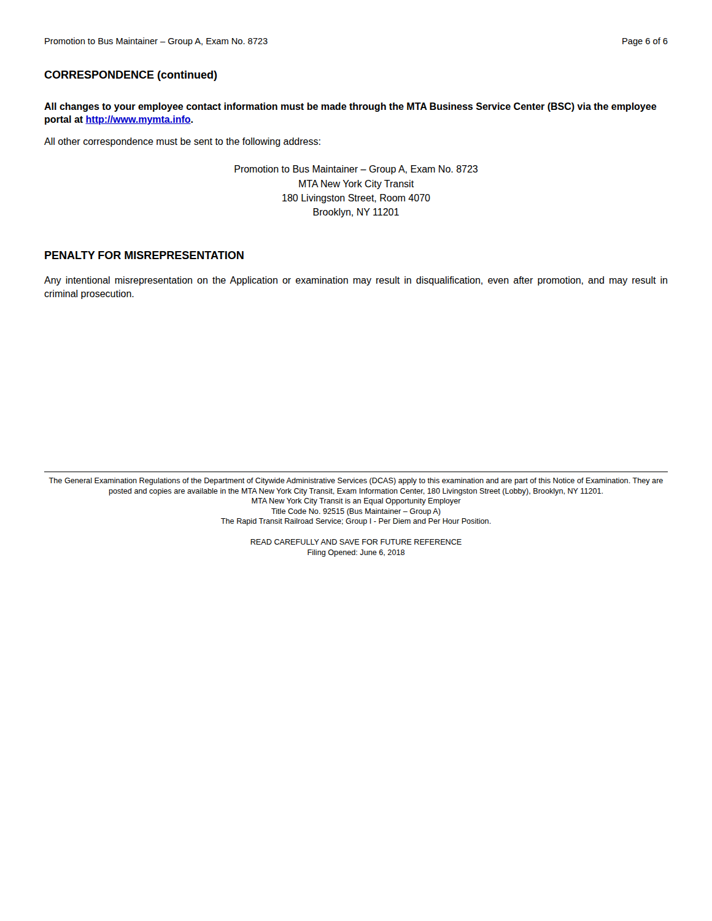Promotion to Bus Maintainer – Group A, Exam No. 8723 Page 6 of 6
CORRESPONDENCE (continued)
All changes to your employee contact information must be made through the MTA Business Service Center (BSC) via the employee portal at http://www.mymta.info.
All other correspondence must be sent to the following address:
Promotion to Bus Maintainer – Group A, Exam No. 8723
MTA New York City Transit
180 Livingston Street, Room 4070
Brooklyn, NY 11201
PENALTY FOR MISREPRESENTATION
Any intentional misrepresentation on the Application or examination may result in disqualification, even after promotion, and may result in criminal prosecution.
The General Examination Regulations of the Department of Citywide Administrative Services (DCAS) apply to this examination and are part of this Notice of Examination. They are posted and copies are available in the MTA New York City Transit, Exam Information Center, 180 Livingston Street (Lobby), Brooklyn, NY 11201.
MTA New York City Transit is an Equal Opportunity Employer
Title Code No. 92515 (Bus Maintainer – Group A)
The Rapid Transit Railroad Service; Group I - Per Diem and Per Hour Position.
READ CAREFULLY AND SAVE FOR FUTURE REFERENCE
Filing Opened: June 6, 2018